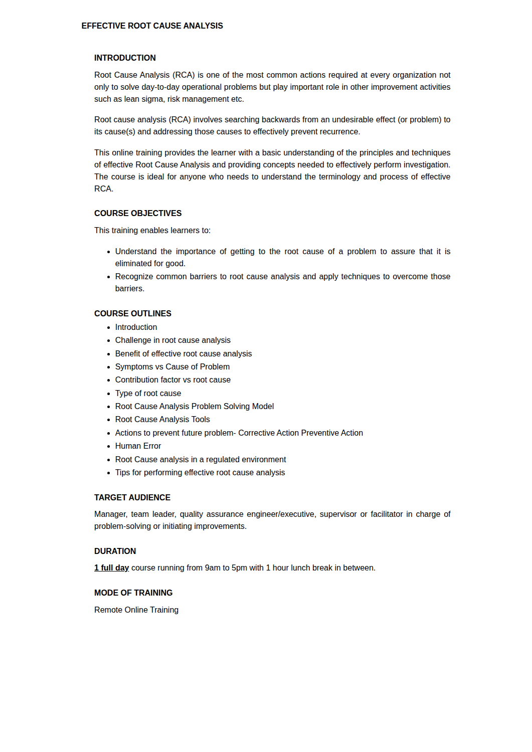Effective Root Cause Analysis
Introduction
Root Cause Analysis (RCA) is one of the most common actions required at every organization not only to solve day-to-day operational problems but play important role in other improvement activities such as lean sigma, risk management etc.
Root cause analysis (RCA) involves searching backwards from an undesirable effect (or problem) to its cause(s) and addressing those causes to effectively prevent recurrence.
This online training provides the learner with a basic understanding of the principles and techniques of effective Root Cause Analysis and providing concepts needed to effectively perform investigation. The course is ideal for anyone who needs to understand the terminology and process of effective RCA.
Course Objectives
This training enables learners to:
Understand the importance of getting to the root cause of a problem to assure that it is eliminated for good.
Recognize common barriers to root cause analysis and apply techniques to overcome those barriers.
Course Outlines
Introduction
Challenge in root cause analysis
Benefit of effective root cause analysis
Symptoms vs Cause of Problem
Contribution factor vs root cause
Type of root cause
Root Cause Analysis Problem Solving Model
Root Cause Analysis Tools
Actions to prevent future problem- Corrective Action Preventive Action
Human Error
Root Cause analysis in a regulated environment
Tips for performing effective root cause analysis
Target Audience
Manager, team leader, quality assurance engineer/executive, supervisor or facilitator in charge of problem-solving or initiating improvements.
Duration
1 full day course running from 9am to 5pm with 1 hour lunch break in between.
Mode of Training
Remote Online Training